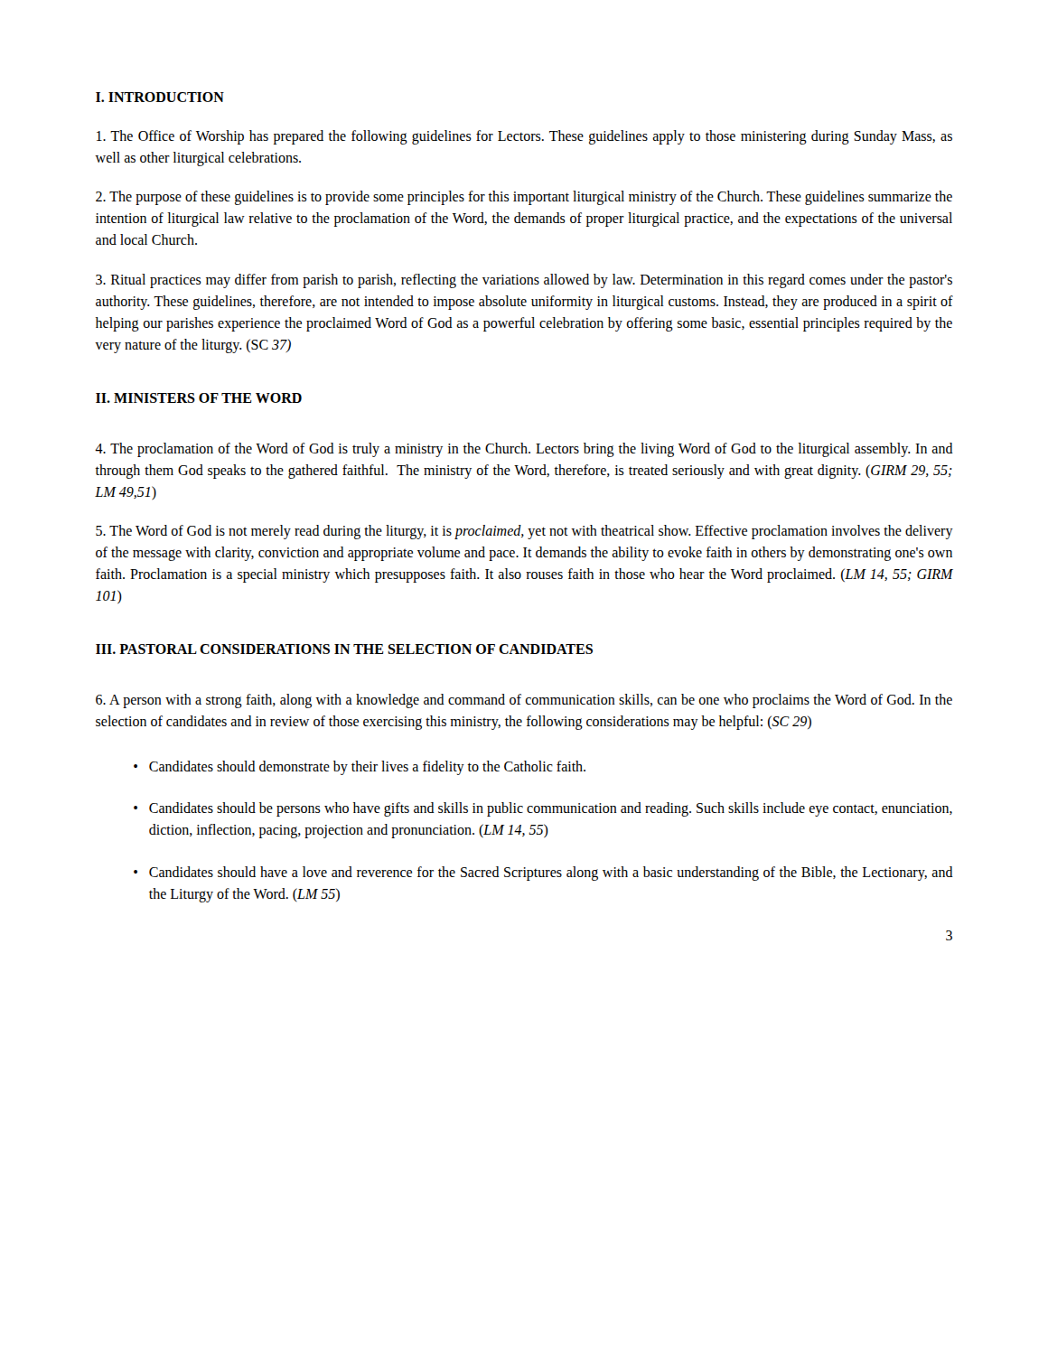I. INTRODUCTION
1. The Office of Worship has prepared the following guidelines for Lectors. These guidelines apply to those ministering during Sunday Mass, as well as other liturgical celebrations.
2. The purpose of these guidelines is to provide some principles for this important liturgical ministry of the Church. These guidelines summarize the intention of liturgical law relative to the proclamation of the Word, the demands of proper liturgical practice, and the expectations of the universal and local Church.
3. Ritual practices may differ from parish to parish, reflecting the variations allowed by law. Determination in this regard comes under the pastor's authority. These guidelines, therefore, are not intended to impose absolute uniformity in liturgical customs. Instead, they are produced in a spirit of helping our parishes experience the proclaimed Word of God as a powerful celebration by offering some basic, essential principles required by the very nature of the liturgy. (SC 37)
II. MINISTERS OF THE WORD
4. The proclamation of the Word of God is truly a ministry in the Church. Lectors bring the living Word of God to the liturgical assembly. In and through them God speaks to the gathered faithful. The ministry of the Word, therefore, is treated seriously and with great dignity. (GIRM 29, 55; LM 49,51)
5. The Word of God is not merely read during the liturgy, it is proclaimed, yet not with theatrical show. Effective proclamation involves the delivery of the message with clarity, conviction and appropriate volume and pace. It demands the ability to evoke faith in others by demonstrating one's own faith. Proclamation is a special ministry which presupposes faith. It also rouses faith in those who hear the Word proclaimed. (LM 14, 55; GIRM 101)
III. PASTORAL CONSIDERATIONS IN THE SELECTION OF CANDIDATES
6. A person with a strong faith, along with a knowledge and command of communication skills, can be one who proclaims the Word of God. In the selection of candidates and in review of those exercising this ministry, the following considerations may be helpful: (SC 29)
Candidates should demonstrate by their lives a fidelity to the Catholic faith.
Candidates should be persons who have gifts and skills in public communication and reading. Such skills include eye contact, enunciation, diction, inflection, pacing, projection and pronunciation. (LM 14, 55)
Candidates should have a love and reverence for the Sacred Scriptures along with a basic understanding of the Bible, the Lectionary, and the Liturgy of the Word. (LM 55)
3